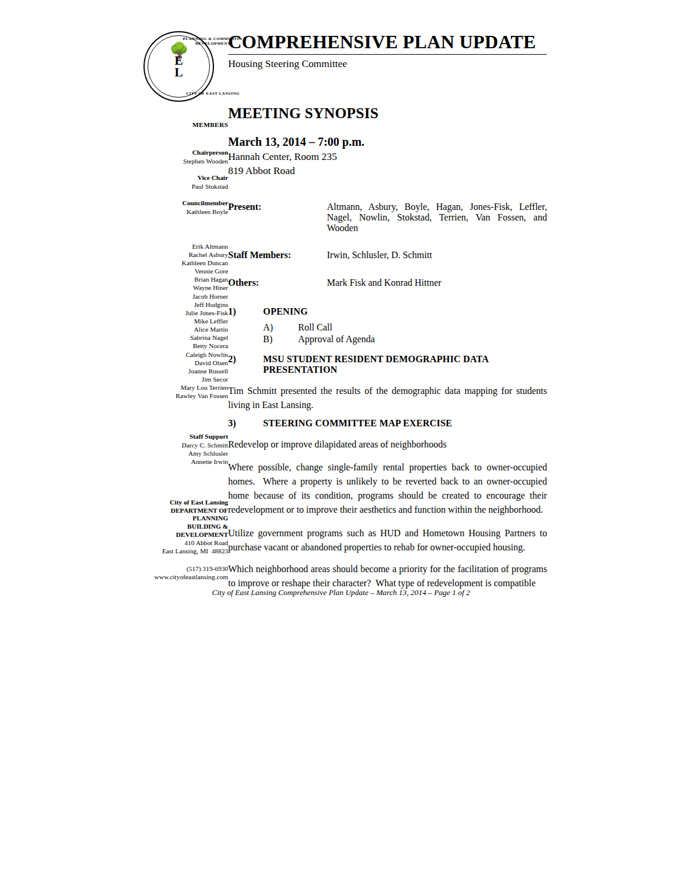| PLANNING & COMMUNITY DEVELOPMENT CITY OF EAST LANSING 🌳 E L MEMBERS Chairperson Stephen Wooden Vice Chair Paul Stokstad Councilmember Kathleen Boyle Erik Altmann Rachel Asbury Kathleen Duncan Vennie Gore Brian Hagan Wayne Hiner Jacob Horner Jeff Hudgins Julie Jones-Fisk Mike Leffler Alice Martin Sabrina Nagel Betty Nocera Caleigh Nowlin David Olsen Joanne Russell Jim Secor Mary Lou Terrien Rawley Van Fossen Staff Support Darcy C. Schmitt Amy Schlusler Annette Irwin City of East Lansing DEPARTMENT OF PLANNING BUILDING & DEVELOPMENT 410 Abbot Road East Lansing, MI 48823 (517) 319-6930 www.cityofeastlansing.com | COMPREHENSIVE PLAN UPDATE Housing Steering Committee MEETING SYNOPSIS March 13, 2014 – 7:00 p.m. Hannah Center, Room 235 819 Abbot Road / Present: / Altmann, Asbury, Boyle, Hagan, Jones-Fisk, Leffler, Nagel, Nowlin, Stokstad, Terrien, Van Fossen, and Wooden / / Staff Members: / Irwin, Schlusler, D. Schmitt / / Others: / Mark Fisk and Konrad Hittner / 1) OPENING A) Roll Call B) Approval of Agenda 2) MSU STUDENT RESIDENT DEMOGRAPHIC DATA PRESENTATION Tim Schmitt presented the results of the demographic data mapping for students living in East Lansing. 3) STEERING COMMITTEE MAP EXERCISE Redevelop or improve dilapidated areas of neighborhoods Where possible, change single-family rental properties back to owner-occupied homes. Where a property is unlikely to be reverted back to an owner-occupied home because of its condition, programs should be created to encourage their redevelopment or to improve their aesthetics and function within the neighborhood. Utilize government programs such as HUD and Hometown Housing Partners to purchase vacant or abandoned properties to rehab for owner-occupied housing. Which neighborhood areas should become a priority for the facilitation of programs to improve or reshape their character? What type of redevelopment is compatible |
City of East Lansing Comprehensive Plan Update – March 13, 2014 – Page 1 of 2